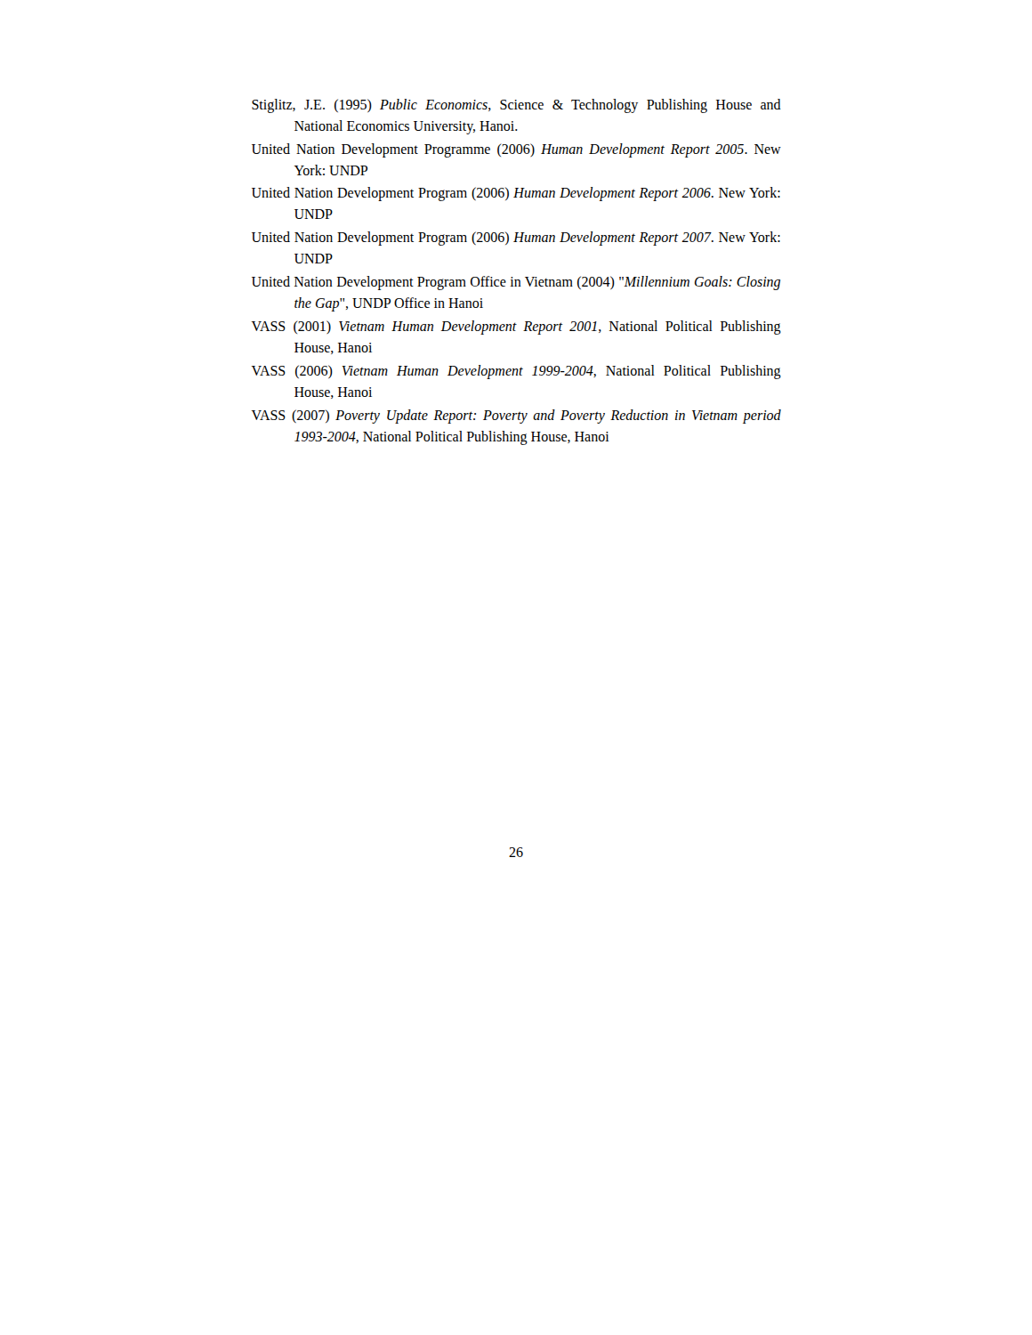Stiglitz, J.E. (1995) Public Economics, Science & Technology Publishing House and National Economics University, Hanoi.
United Nation Development Programme (2006) Human Development Report 2005. New York: UNDP
United Nation Development Program (2006) Human Development Report 2006. New York: UNDP
United Nation Development Program (2006) Human Development Report 2007. New York: UNDP
United Nation Development Program Office in Vietnam (2004) "Millennium Goals: Closing the Gap", UNDP Office in Hanoi
VASS (2001) Vietnam Human Development Report 2001, National Political Publishing House, Hanoi
VASS (2006) Vietnam Human Development 1999-2004, National Political Publishing House, Hanoi
VASS (2007) Poverty Update Report: Poverty and Poverty Reduction in Vietnam period 1993-2004, National Political Publishing House, Hanoi
26